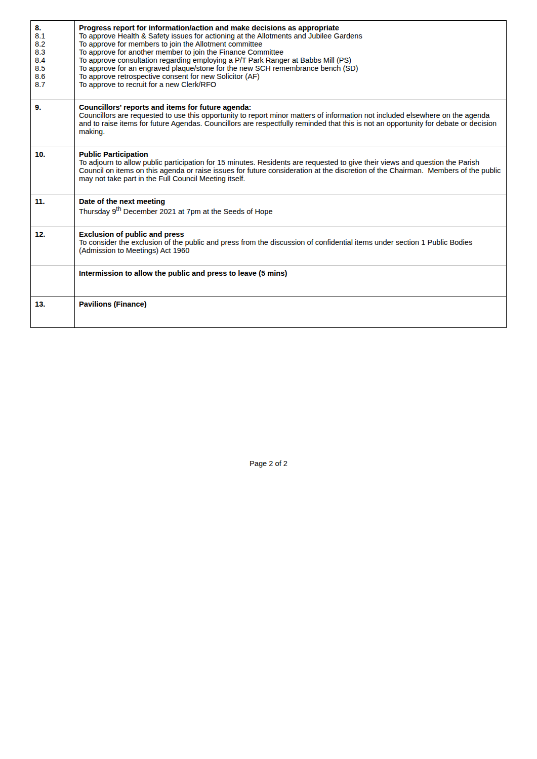| 8. 8.1 8.2 8.3 8.4 8.5 8.6 8.7 | Progress report for information/action and make decisions as appropriate To approve Health & Safety issues for actioning at the Allotments and Jubilee Gardens To approve for members to join the Allotment committee To approve for another member to join the Finance Committee To approve consultation regarding employing a P/T Park Ranger at Babbs Mill (PS) To approve for an engraved plaque/stone for the new SCH remembrance bench (SD) To approve retrospective consent for new Solicitor (AF) To approve to recruit for a new Clerk/RFO |
| 9. | Councillors’ reports and items for future agenda: Councillors are requested to use this opportunity to report minor matters of information not included elsewhere on the agenda and to raise items for future Agendas. Councillors are respectfully reminded that this is not an opportunity for debate or decision making. |
| 10. | Public Participation To adjourn to allow public participation for 15 minutes. Residents are requested to give their views and question the Parish Council on items on this agenda or raise issues for future consideration at the discretion of the Chairman. Members of the public may not take part in the Full Council Meeting itself. |
| 11. | Date of the next meeting Thursday 9 th December 2021 at 7pm at the Seeds of Hope |
| 12. | Exclusion of public and press To consider the exclusion of the public and press from the discussion of confidential items under section 1 Public Bodies (Admission to Meetings) Act 1960 |
| | Intermission to allow the public and press to leave (5 mins) |
| 13. | Pavilions (Finance) |
Page 2 of 2